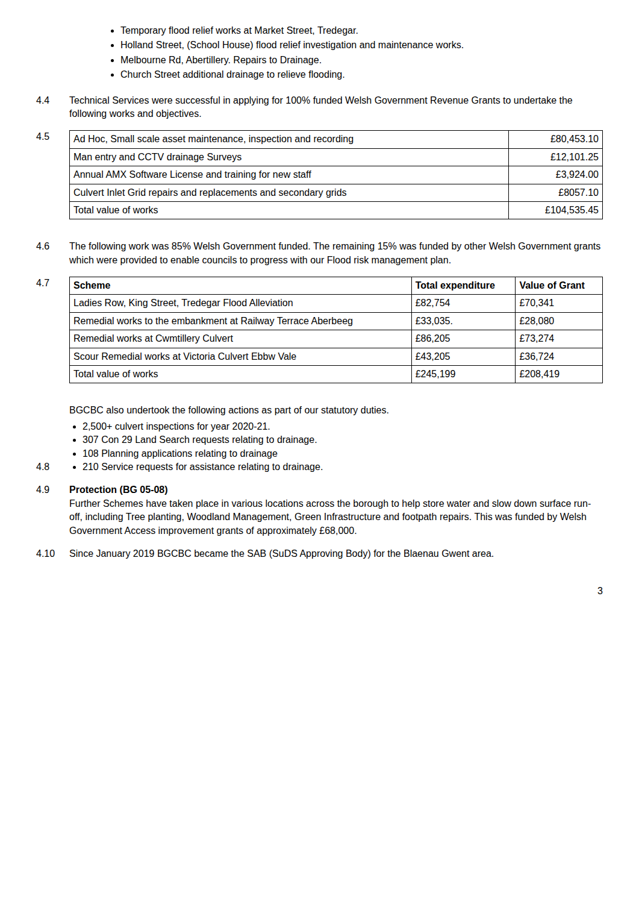Temporary flood relief works at Market Street, Tredegar.
Holland Street, (School House) flood relief investigation and maintenance works.
Melbourne Rd, Abertillery. Repairs to Drainage.
Church Street additional drainage to relieve flooding.
4.4
Technical Services were successful in applying for 100% funded Welsh Government Revenue Grants to undertake the following works and objectives.
4.5
| Ad Hoc, Small scale asset maintenance, inspection and recording | £80,453.10 |
| Man entry and CCTV drainage Surveys | £12,101.25 |
| Annual AMX Software License and training for new staff | £3,924.00 |
| Culvert Inlet Grid repairs and replacements and secondary grids | £8057.10 |
| Total value of works | £104,535.45 |
4.6
The following work was 85% Welsh Government funded. The remaining 15% was funded by other Welsh Government grants which were provided to enable councils to progress with our Flood risk management plan.
4.7
| Scheme | Total expenditure | Value of Grant |
| --- | --- | --- |
| Ladies Row, King Street, Tredegar Flood Alleviation | £82,754 | £70,341 |
| Remedial works to the embankment at Railway Terrace Aberbeeg | £33,035. | £28,080 |
| Remedial works at Cwmtillery Culvert | £86,205 | £73,274 |
| Scour Remedial works at Victoria Culvert Ebbw Vale | £43,205 | £36,724 |
| Total value of works | £245,199 | £208,419 |
4.8
BGCBC also undertook the following actions as part of our statutory duties.
2,500+ culvert inspections for year 2020-21.
307 Con 29 Land Search requests relating to drainage.
108 Planning applications relating to drainage
210 Service requests for assistance relating to drainage.
4.9
Protection (BG 05-08)
Further Schemes have taken place in various locations across the borough to help store water and slow down surface run-off, including Tree planting, Woodland Management, Green Infrastructure and footpath repairs. This was funded by Welsh Government Access improvement grants of approximately £68,000.
4.10
Since January 2019 BGCBC became the SAB (SuDS Approving Body) for the Blaenau Gwent area.
3